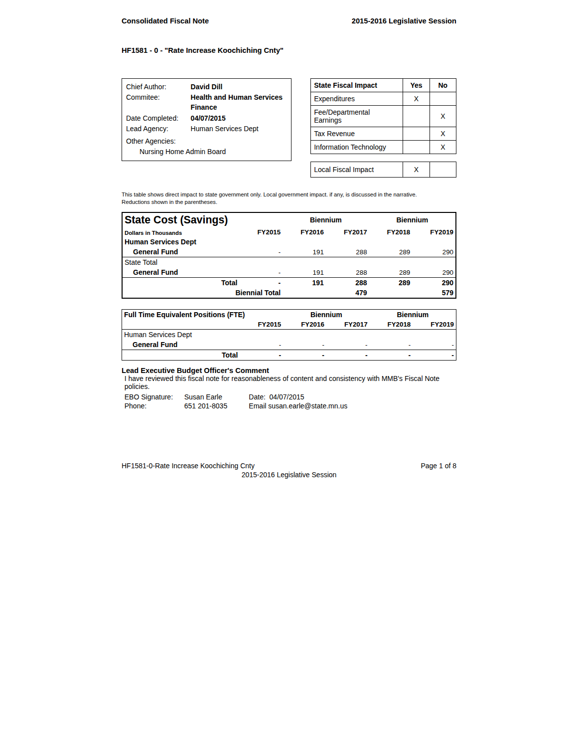Consolidated Fiscal Note
2015-2016 Legislative Session
HF1581 - 0 - "Rate Increase Koochiching Cnty"
| Chief Author: | David Dill |
| Commitee: | Health and Human Services Finance |
| Date Completed: | 04/07/2015 |
| Lead Agency: | Human Services Dept |
Other Agencies:
Nursing Home Admin Board
| State Fiscal Impact | Yes | No |
| --- | --- | --- |
| Expenditures | X | |
| Fee/Departmental Earnings | | X |
| Tax Revenue | | X |
| Information Technology | | X |
| Local Fiscal Impact | X | |
This table shows direct impact to state government only. Local government impact. if any, is discussed in the narrative.
Reductions shown in the parentheses.
| State Cost (Savings) | | Biennium | Biennium |
| Dollars in Thousands | FY2015 | FY2016 | FY2017 | FY2018 | FY2019 |
| Human Services Dept |
| General Fund | - | 191 | 288 | 289 | 290 |
| State Total |
| General Fund | - | 191 | 288 | 289 | 290 |
| | Total | - | 191 | 288 | 289 | 290 |
| | Biennial Total | | 479 | | 579 |
| Full Time Equivalent Positions (FTE) | Biennium | Biennium |
| | FY2015 | FY2016 | FY2017 | FY2018 | FY2019 |
| Human Services Dept |
| General Fund | - | - | - | - | - |
| | Total | - | - | - | - | - |
Lead Executive Budget Officer's Comment
I have reviewed this fiscal note for reasonableness of content and consistency with MMB's Fiscal Note policies.
| EBO Signature: | Susan Earle | Date: 04/07/2015 |
| Phone: | 651 201-8035 | Email susan.earle@state.mn.us |
HF1581-0-Rate Increase Koochiching Cnty
Page 1 of 8
2015-2016 Legislative Session